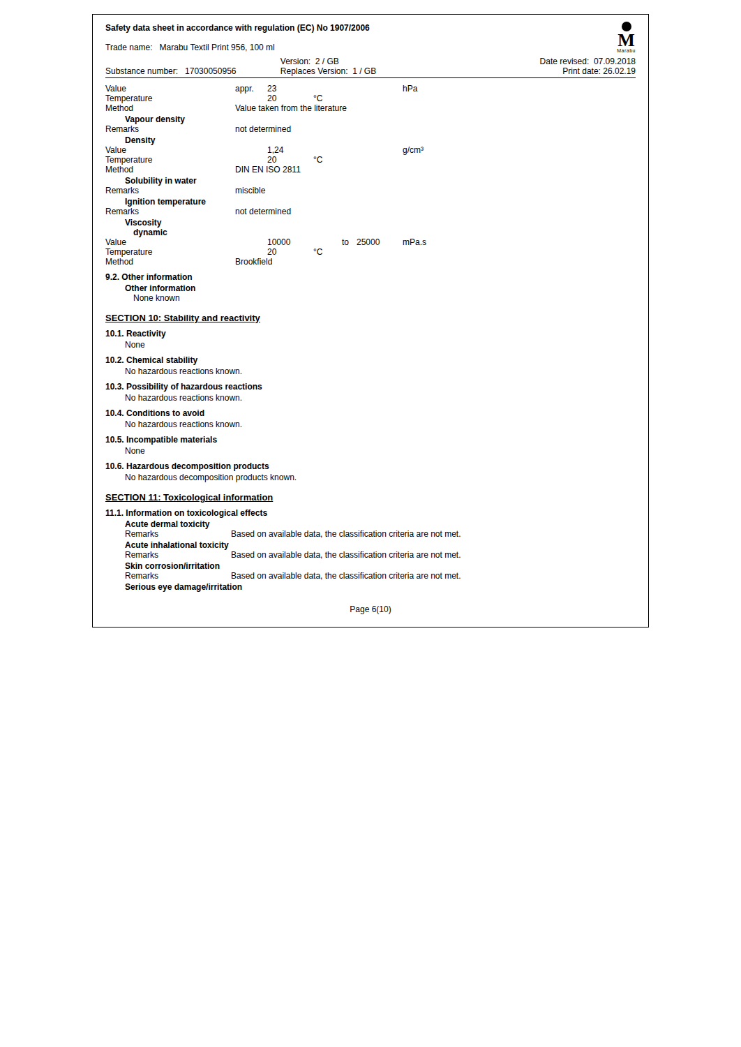M Marabu
Safety data sheet in accordance with regulation (EC) No 1907/2006
Trade name: Marabu Textil Print 956, 100 ml
| | Version: 2 / GB | Date revised: 07.09.2018 |
| Substance number: 17030050956 | Replaces Version: 1 / GB | Print date: 26.02.19 |
| Value | appr. | 23 | | | | hPa |
| Temperature | | 20 | °C | | | |
| Method | Value taken from the literature |
Vapour density
| Remarks | not determined |
Density
| Value | | 1,24 | | | | g/cm³ |
| Temperature | | 20 | °C | | | |
| Method | DIN EN ISO 2811 |
Solubility in water
| Remarks | miscible |
Ignition temperature
| Remarks | not determined |
Viscosity
dynamic
| Value | | 10000 | | to | 25000 | mPa.s |
| Temperature | | 20 | °C | | | |
| Method | Brookfield |
9.2. Other information
Other information
None known
SECTION 10: Stability and reactivity
10.1. Reactivity
None
10.2. Chemical stability
No hazardous reactions known.
10.3. Possibility of hazardous reactions
No hazardous reactions known.
10.4. Conditions to avoid
No hazardous reactions known.
10.5. Incompatible materials
None
10.6. Hazardous decomposition products
No hazardous decomposition products known.
SECTION 11: Toxicological information
11.1. Information on toxicological effects
Acute dermal toxicity
Remarks
Based on available data, the classification criteria are not met.
Acute inhalational toxicity
Remarks
Based on available data, the classification criteria are not met.
Skin corrosion/irritation
Remarks
Based on available data, the classification criteria are not met.
Serious eye damage/irritation
Page 6(10)